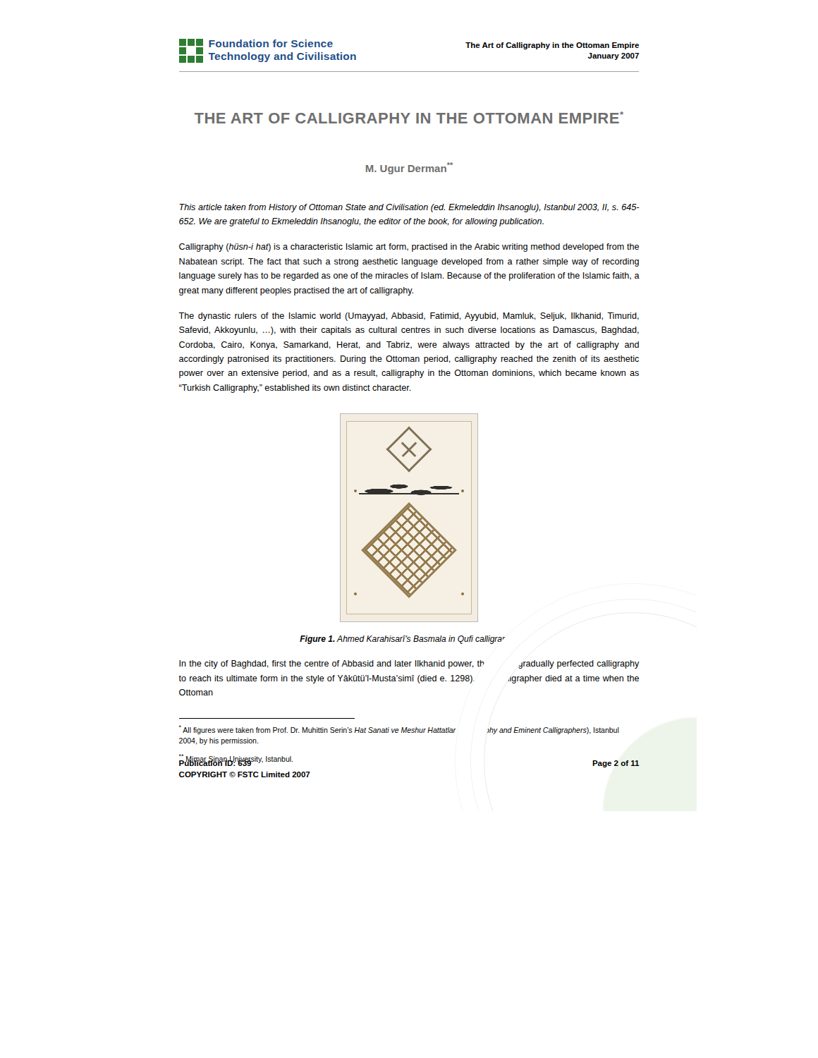Foundation for Science
Technology and Civilisation
The Art of Calligraphy in the Ottoman Empire
January 2007
THE ART OF CALLIGRAPHY IN THE OTTOMAN EMPIRE*
M. Ugur Derman**
This article taken from History of Ottoman State and Civilisation (ed. Ekmeleddin Ihsanoglu), Istanbul 2003, II, s. 645-652. We are grateful to Ekmeleddin Ihsanoglu, the editor of the book, for allowing publication.
Calligraphy (hüsn-i hat) is a characteristic Islamic art form, practised in the Arabic writing method developed from the Nabatean script. The fact that such a strong aesthetic language developed from a rather simple way of recording language surely has to be regarded as one of the miracles of Islam. Because of the proliferation of the Islamic faith, a great many different peoples practised the art of calligraphy.
The dynastic rulers of the Islamic world (Umayyad, Abbasid, Fatimid, Ayyubid, Mamluk, Seljuk, Ilkhanid, Timurid, Safevid, Akkoyunlu, …), with their capitals as cultural centres in such diverse locations as Damascus, Baghdad, Cordoba, Cairo, Konya, Samarkand, Herat, and Tabriz, were always attracted by the art of calligraphy and accordingly patronised its practitioners. During the Ottoman period, calligraphy reached the zenith of its aesthetic power over an extensive period, and as a result, calligraphy in the Ottoman dominions, which became known as “Turkish Calligraphy,” established its own distinct character.
Figure 1. Ahmed Karahisarî’s Basmala in Qufi calligraphy.
In the city of Baghdad, first the centre of Abbasid and later Ilkhanid power, the Arabs gradually perfected calligraphy to reach its ultimate form in the style of Yâkûtü’l-Musta’simî (died e. 1298). The calligrapher died at a time when the Ottoman
* All figures were taken from Prof. Dr. Muhittin Serin’s Hat Sanati ve Meshur Hattatlar (Calligraphy and Eminent Calligraphers), Istanbul 2004, by his permission.
** Mimar Sinan University, Istanbul.
Publication ID: 639
COPYRIGHT © FSTC Limited 2007
Page 2 of 11